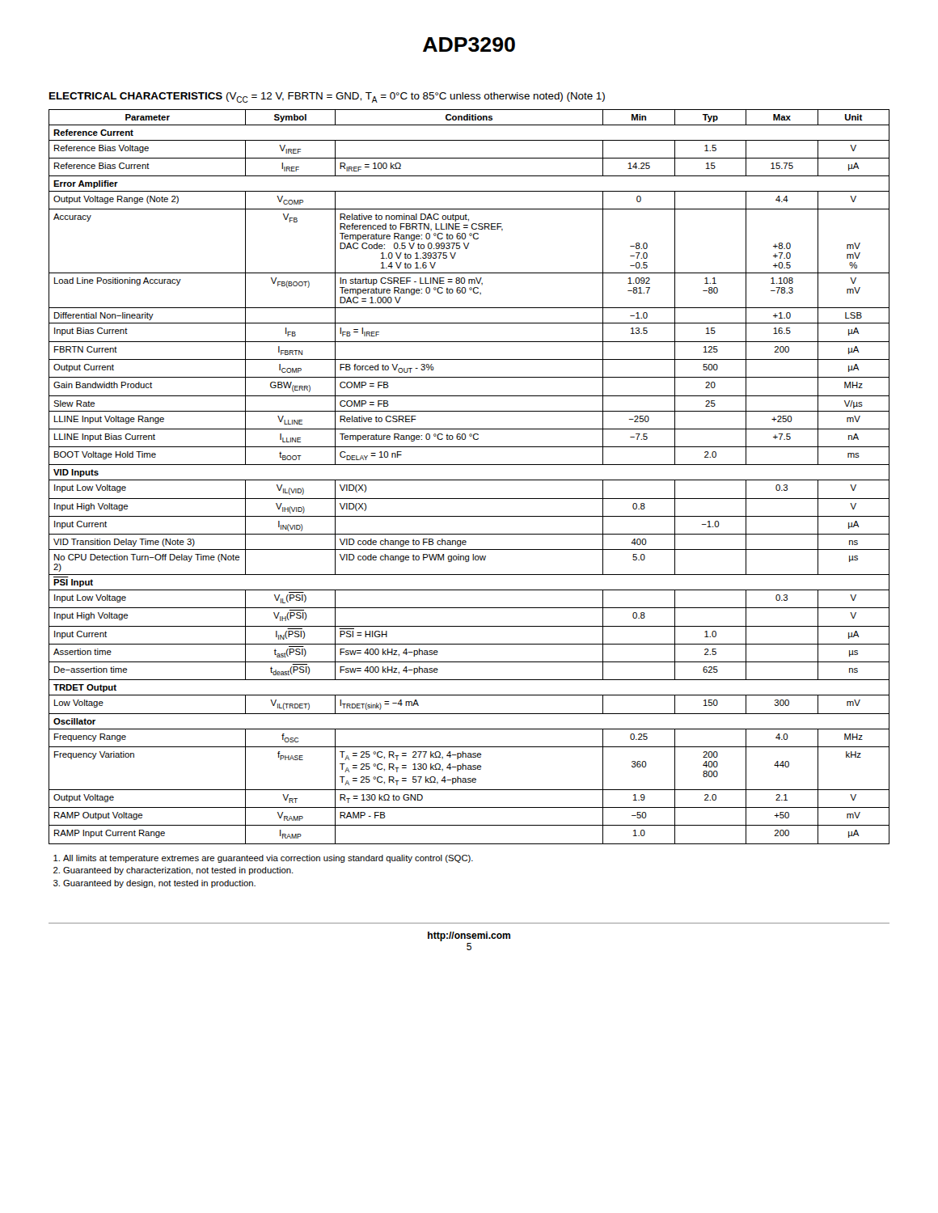ADP3290
ELECTRICAL CHARACTERISTICS (VCC = 12 V, FBRTN = GND, TA = 0°C to 85°C unless otherwise noted) (Note 1)
| Parameter | Symbol | Conditions | Min | Typ | Max | Unit |
| --- | --- | --- | --- | --- | --- | --- |
| Reference Current |
| Reference Bias Voltage | V IREF | | | 1.5 | | V |
| Reference Bias Current | I IREF | R IREF = 100 kΩ | 14.25 | 15 | 15.75 | µA |
| Error Amplifier |
| Output Voltage Range (Note 2) | V COMP | | 0 | | 4.4 | V |
| Accuracy | V FB | Relative to nominal DAC output, Referenced to FBRTN, LLINE = CSREF, Temperature Range: 0 °C to 60 °C DAC Code: 0.5 V to 0.99375 V 1.0 V to 1.39375 V 1.4 V to 1.6 V | −8.0 −7.0 −0.5 | | +8.0 +7.0 +0.5 | mV mV % |
| Load Line Positioning Accuracy | V FB(BOOT) | In startup CSREF - LLINE = 80 mV, Temperature Range: 0 °C to 60 °C, DAC = 1.000 V | 1.092 −81.7 | 1.1 −80 | 1.108 −78.3 | V mV |
| Differential Non−linearity | | | −1.0 | | +1.0 | LSB |
| Input Bias Current | I FB | I FB = I IREF | 13.5 | 15 | 16.5 | µA |
| FBRTN Current | I FBRTN | | | 125 | 200 | µA |
| Output Current | I COMP | FB forced to V OUT - 3% | | 500 | | µA |
| Gain Bandwidth Product | GBW (ERR) | COMP = FB | | 20 | | MHz |
| Slew Rate | | COMP = FB | | 25 | | V/µs |
| LLINE Input Voltage Range | V LLINE | Relative to CSREF | −250 | | +250 | mV |
| LLINE Input Bias Current | I LLINE | Temperature Range: 0 °C to 60 °C | −7.5 | | +7.5 | nA |
| BOOT Voltage Hold Time | t BOOT | C DELAY = 10 nF | | 2.0 | | ms |
| VID Inputs |
| Input Low Voltage | V IL(VID) | VID(X) | | | 0.3 | V |
| Input High Voltage | V IH(VID) | VID(X) | 0.8 | | | V |
| Input Current | I IN(VID) | | | −1.0 | | µA |
| VID Transition Delay Time (Note 3) | | VID code change to FB change | 400 | | | ns |
| No CPU Detection Turn−Off Delay Time (Note 2) | | VID code change to PWM going low | 5.0 | | | µs |
| PSI Input |
| Input Low Voltage | V IL ( PSI ) | | | | 0.3 | V |
| Input High Voltage | V IH ( PSI ) | | 0.8 | | | V |
| Input Current | I IN ( PSI ) | PSI = HIGH | | 1.0 | | µA |
| Assertion time | t ast ( PSI ) | Fsw= 400 kHz, 4−phase | | 2.5 | | µs |
| De−assertion time | t deast ( PSI ) | Fsw= 400 kHz, 4−phase | | 625 | | ns |
| TRDET Output |
| Low Voltage | V IL(TRDET) | I TRDET(sink) = −4 mA | | 150 | 300 | mV |
| Oscillator |
| Frequency Range | f OSC | | 0.25 | | 4.0 | MHz |
| Frequency Variation | f PHASE | T A = 25 °C, R T = 277 kΩ, 4−phase T A = 25 °C, R T = 130 kΩ, 4−phase T A = 25 °C, R T = 57 kΩ, 4−phase | 360 | 200 400 800 | 440 | kHz |
| Output Voltage | V RT | R T = 130 kΩ to GND | 1.9 | 2.0 | 2.1 | V |
| RAMP Output Voltage | V RAMP | RAMP - FB | −50 | | +50 | mV |
| RAMP Input Current Range | I RAMP | | 1.0 | | 200 | µA |
All limits at temperature extremes are guaranteed via correction using standard quality control (SQC).
Guaranteed by characterization, not tested in production.
Guaranteed by design, not tested in production.
http://onsemi.com
5